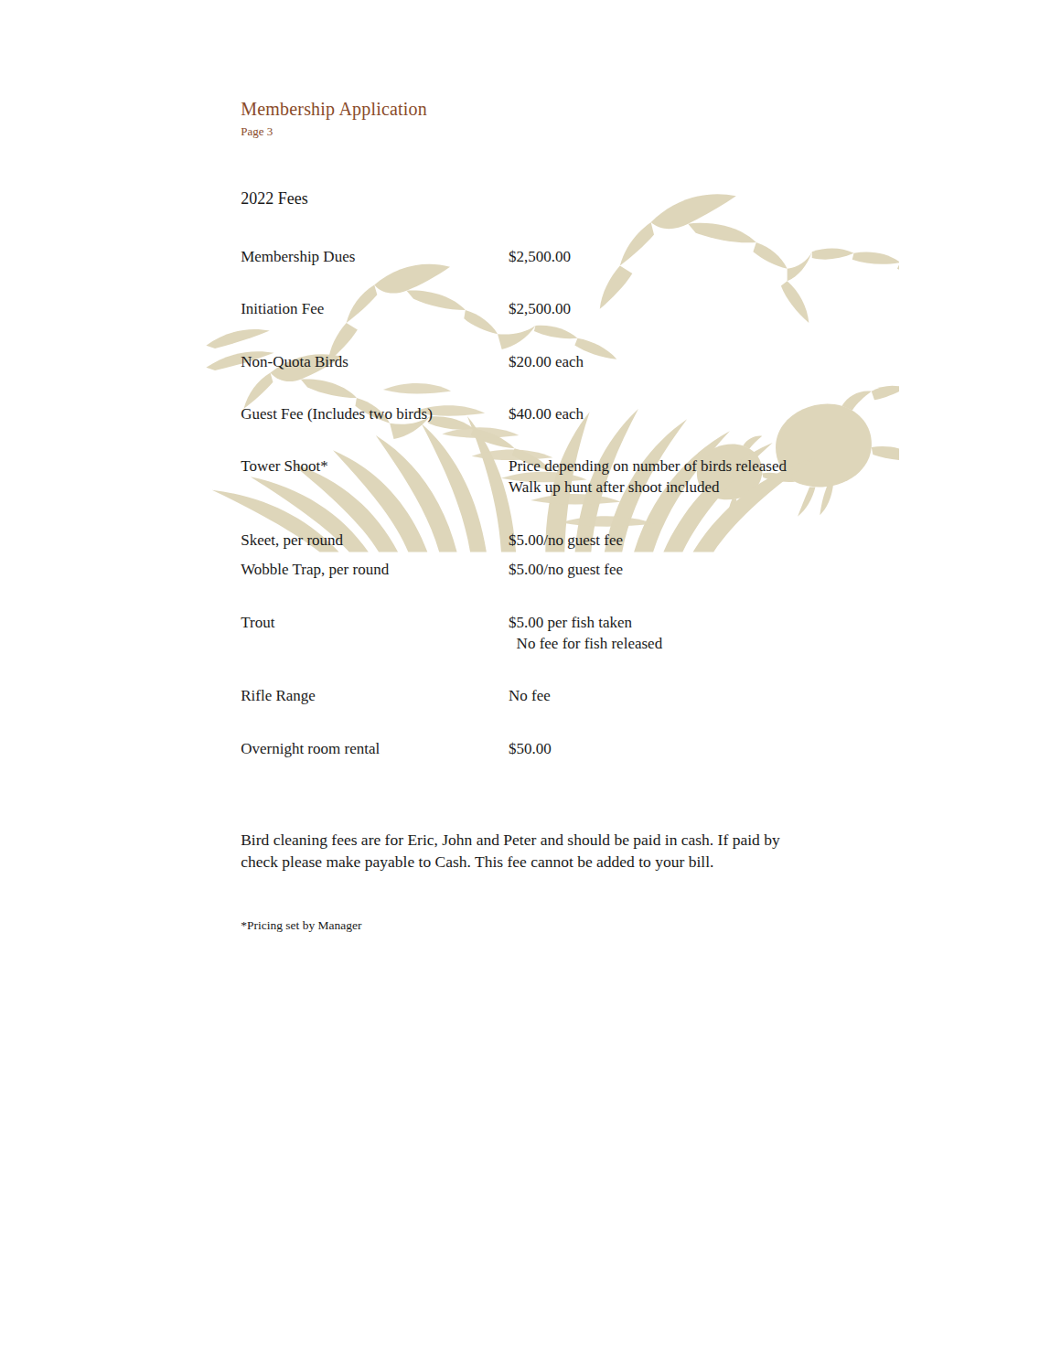Membership Application
Page 3
2022 Fees
| Membership Dues | $2,500.00 |
| Initiation Fee | $2,500.00 |
| Non-Quota Birds | $20.00 each |
| Guest Fee (Includes two birds) | $40.00 each |
| Tower Shoot* | Price depending on number of birds released Walk up hunt after shoot included |
| Skeet, per round | $5.00/no guest fee |
| Wobble Trap, per round | $5.00/no guest fee |
| Trout | $5.00 per fish taken No fee for fish released |
| Rifle Range | No fee |
| Overnight room rental | $50.00 |
Bird cleaning fees are for Eric, John and Peter and should be paid in cash. If paid by check please make payable to Cash. This fee cannot be added to your bill.
*Pricing set by Manager